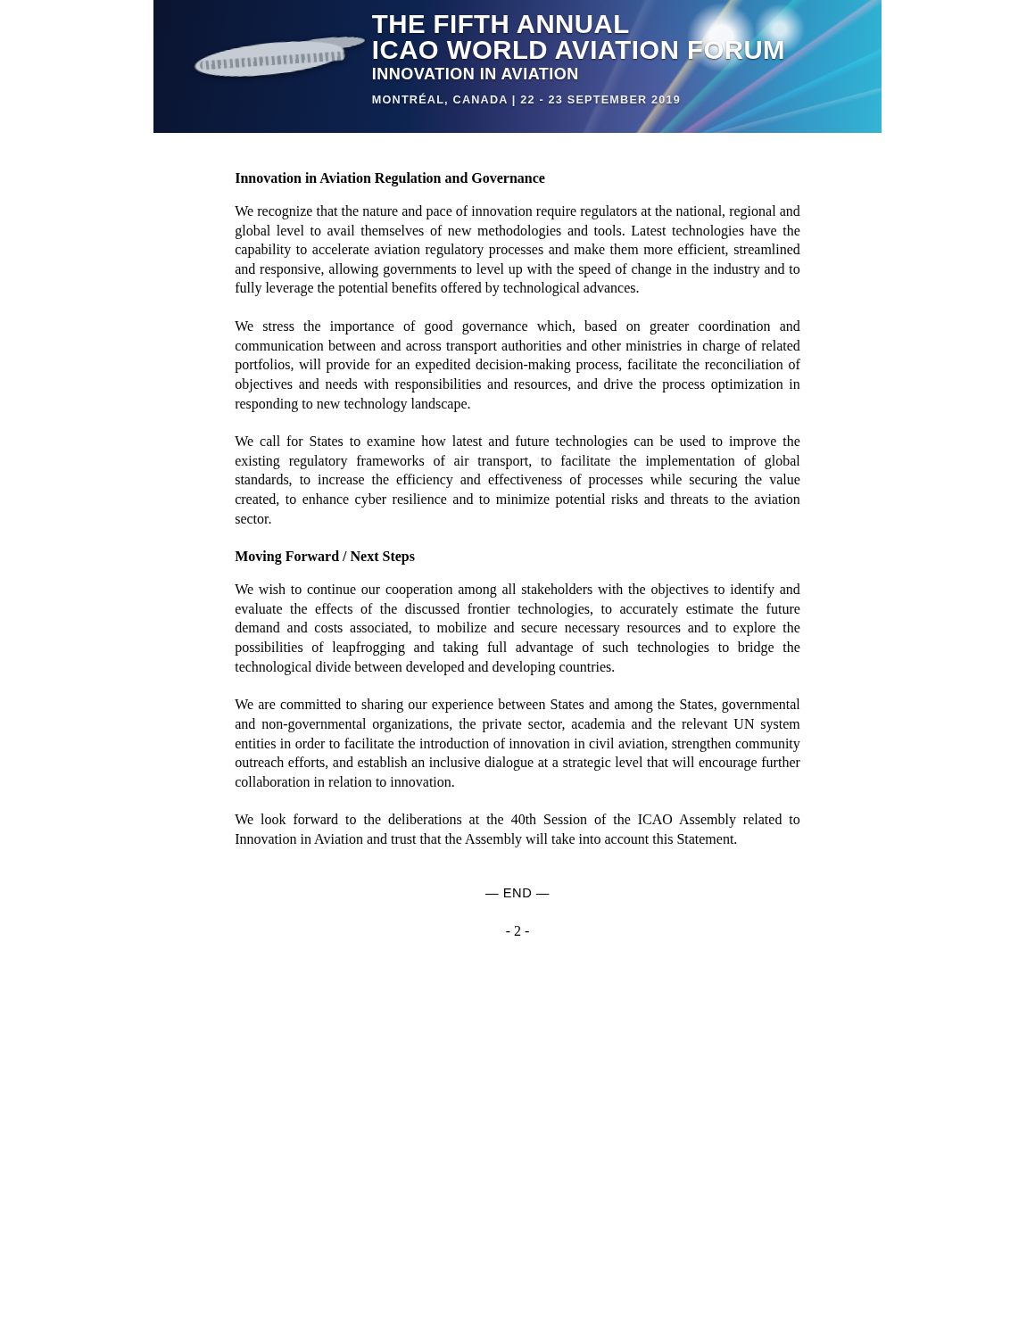The Fifth Annual
ICAO World Aviation Forum
Innovation in Aviation
Montréal, Canada | 22 - 23 September 2019
Innovation in Aviation Regulation and Governance
We recognize that the nature and pace of innovation require regulators at the national, regional and global level to avail themselves of new methodologies and tools. Latest technologies have the capability to accelerate aviation regulatory processes and make them more efficient, streamlined and responsive, allowing governments to level up with the speed of change in the industry and to fully leverage the potential benefits offered by technological advances.
We stress the importance of good governance which, based on greater coordination and communication between and across transport authorities and other ministries in charge of related portfolios, will provide for an expedited decision-making process, facilitate the reconciliation of objectives and needs with responsibilities and resources, and drive the process optimization in responding to new technology landscape.
We call for States to examine how latest and future technologies can be used to improve the existing regulatory frameworks of air transport, to facilitate the implementation of global standards, to increase the efficiency and effectiveness of processes while securing the value created, to enhance cyber resilience and to minimize potential risks and threats to the aviation sector.
Moving Forward / Next Steps
We wish to continue our cooperation among all stakeholders with the objectives to identify and evaluate the effects of the discussed frontier technologies, to accurately estimate the future demand and costs associated, to mobilize and secure necessary resources and to explore the possibilities of leapfrogging and taking full advantage of such technologies to bridge the technological divide between developed and developing countries.
We are committed to sharing our experience between States and among the States, governmental and non-governmental organizations, the private sector, academia and the relevant UN system entities in order to facilitate the introduction of innovation in civil aviation, strengthen community outreach efforts, and establish an inclusive dialogue at a strategic level that will encourage further collaboration in relation to innovation.
We look forward to the deliberations at the 40th Session of the ICAO Assembly related to Innovation in Aviation and trust that the Assembly will take into account this Statement.
— END —
- 2 -